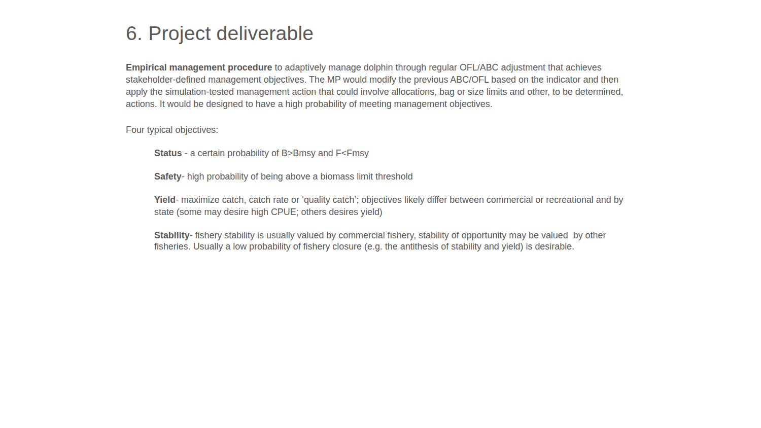6. Project deliverable
Empirical management procedure to adaptively manage dolphin through regular OFL/ABC adjustment that achieves stakeholder-defined management objectives. The MP would modify the previous ABC/OFL based on the indicator and then apply the simulation-tested management action that could involve allocations, bag or size limits and other, to be determined, actions. It would be designed to have a high probability of meeting management objectives.
Four typical objectives:
Status - a certain probability of B>Bmsy and F<Fmsy
Safety- high probability of being above a biomass limit threshold
Yield- maximize catch, catch rate or ‘quality catch’; objectives likely differ between commercial or recreational and by state (some may desire high CPUE; others desires yield)
Stability- fishery stability is usually valued by commercial fishery, stability of opportunity may be valued by other fisheries. Usually a low probability of fishery closure (e.g. the antithesis of stability and yield) is desirable.